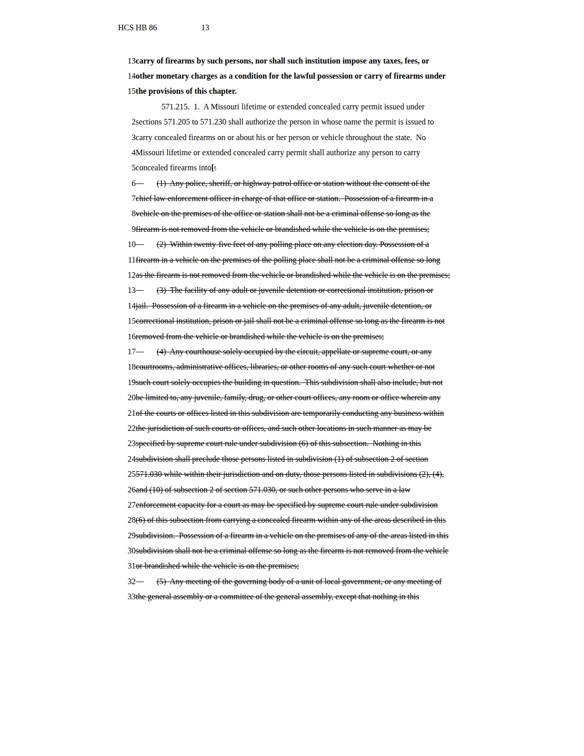HCS HB 86 13
| 13 | carry of firearms by such persons, nor shall such institution impose any taxes, fees, or |
| 14 | other monetary charges as a condition for the lawful possession or carry of firearms under |
| 15 | the provisions of this chapter. |
| | 571.215. 1. A Missouri lifetime or extended concealed carry permit issued under |
| 2 | sections 571.205 to 571.230 shall authorize the person in whose name the permit is issued to |
| 3 | carry concealed firearms on or about his or her person or vehicle throughout the state. No |
| 4 | Missouri lifetime or extended concealed carry permit shall authorize any person to carry |
| 5 | concealed firearms into [ : |
| 6 | (1) Any police, sheriff, or highway patrol office or station without the consent of the |
| 7 | chief law enforcement officer in charge of that office or station. Possession of a firearm in a |
| 8 | vehicle on the premises of the office or station shall not be a criminal offense so long as the |
| 9 | firearm is not removed from the vehicle or brandished while the vehicle is on the premises; |
| 10 | (2) Within twenty-five feet of any polling place on any election day. Possession of a |
| 11 | firearm in a vehicle on the premises of the polling place shall not be a criminal offense so long |
| 12 | as the firearm is not removed from the vehicle or brandished while the vehicle is on the premises; |
| 13 | (3) The facility of any adult or juvenile detention or correctional institution, prison or |
| 14 | jail. Possession of a firearm in a vehicle on the premises of any adult, juvenile detention, or |
| 15 | correctional institution, prison or jail shall not be a criminal offense so long as the firearm is not |
| 16 | removed from the vehicle or brandished while the vehicle is on the premises; |
| 17 | (4) Any courthouse solely occupied by the circuit, appellate or supreme court, or any |
| 18 | courtrooms, administrative offices, libraries, or other rooms of any such court whether or not |
| 19 | such court solely occupies the building in question. This subdivision shall also include, but not |
| 20 | be limited to, any juvenile, family, drug, or other court offices, any room or office wherein any |
| 21 | of the courts or offices listed in this subdivision are temporarily conducting any business within |
| 22 | the jurisdiction of such courts or offices, and such other locations in such manner as may be |
| 23 | specified by supreme court rule under subdivision (6) of this subsection. Nothing in this |
| 24 | subdivision shall preclude those persons listed in subdivision (1) of subsection 2 of section |
| 25 | 571.030 while within their jurisdiction and on duty, those persons listed in subdivisions (2), (4), |
| 26 | and (10) of subsection 2 of section 571.030, or such other persons who serve in a law |
| 27 | enforcement capacity for a court as may be specified by supreme court rule under subdivision |
| 28 | (6) of this subsection from carrying a concealed firearm within any of the areas described in this |
| 29 | subdivision. Possession of a firearm in a vehicle on the premises of any of the areas listed in this |
| 30 | subdivision shall not be a criminal offense so long as the firearm is not removed from the vehicle |
| 31 | or brandished while the vehicle is on the premises; |
| 32 | (5) Any meeting of the governing body of a unit of local government, or any meeting of |
| 33 | the general assembly or a committee of the general assembly, except that nothing in this |